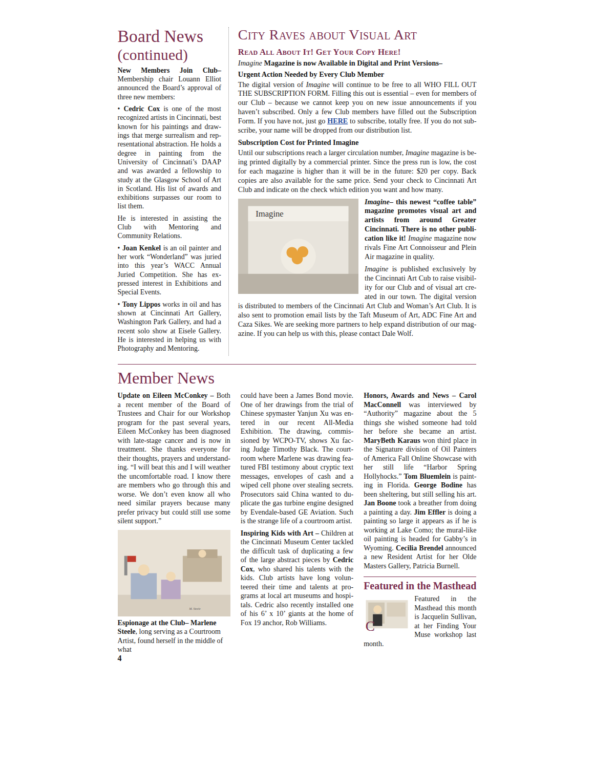Board News (continued)
New Members Join Club– Membership chair Louann Elliot announced the Board’s approval of three new members:
• Cedric Cox is one of the most recognized artists in Cincinnati, best known for his paintings and drawings that merge surrealism and representational abstraction. He holds a degree in painting from the University of Cincinnati’s DAAP and was awarded a fellowship to study at the Glasgow School of Art in Scotland. His list of awards and exhibitions surpasses our room to list them.
He is interested in assisting the Club with Mentoring and Community Relations.
• Joan Kenkel is an oil painter and her work “Wonderland” was juried into this year’s WACC Annual Juried Competition. She has expressed interest in Exhibitions and Special Events.
• Tony Lippos works in oil and has shown at Cincinnati Art Gallery, Washington Park Gallery, and had a recent solo show at Eisele Gallery. He is interested in helping us with Photography and Mentoring.
City Raves about Visual Art
Read All About It! Get Your Copy Here!
Imagine Magazine is now Available in Digital and Print Versions–
Urgent Action Needed by Every Club Member
The digital version of Imagine will continue to be free to all WHO FILL OUT THE SUBSCRIPTION FORM. Filling this out is essential – even for members of our Club – because we cannot keep you on new issue announcements if you haven’t subscribed. Only a few Club members have filled out the Subscription Form. If you have not, just go HERE to subscribe, totally free. If you do not subscribe, your name will be dropped from our distribution list.
Subscription Cost for Printed Imagine
Until our subscriptions reach a larger circulation number, Imagine magazine is being printed digitally by a commercial printer. Since the press run is low, the cost for each magazine is higher than it will be in the future: $20 per copy. Back copies are also available for the same price. Send your check to Cincinnati Art Club and indicate on the check which edition you want and how many.
Imagine– this newest “coffee table” magazine promotes visual art and artists from around Greater Cincinnati. There is no other publication like it! Imagine magazine now rivals Fine Art Connoisseur and Plein Air magazine in quality.
Imagine is published exclusively by the Cincinnati Art Cub to raise visibility for our Club and of visual art created in our town. The digital version is distributed to members of the Cincinnati Art Club and Woman’s Art Club. It is also sent to promotion email lists by the Taft Museum of Art, ADC Fine Art and Caza Sikes. We are seeking more partners to help expand distribution of our magazine. If you can help us with this, please contact Dale Wolf.
Member News
Update on Eileen McConkey – Both a recent member of the Board of Trustees and Chair for our Workshop program for the past several years, Eileen McConkey has been diagnosed with late-stage cancer and is now in treatment. She thanks everyone for their thoughts, prayers and understanding. “I will beat this and I will weather the uncomfortable road. I know there are members who go through this and worse. We don’t even know all who need similar prayers because many prefer privacy but could still use some silent support.”
Espionage at the Club– Marlene Steele, long serving as a Courtroom Artist, found herself in the middle of what
could have been a James Bond movie. One of her drawings from the trial of Chinese spymaster Yanjun Xu was entered in our recent All-Media Exhibition. The drawing, commissioned by WCPO-TV, shows Xu facing Judge Timothy Black. The courtroom where Marlene was drawing featured FBI testimony about cryptic text messages, envelopes of cash and a wiped cell phone over stealing secrets. Prosecutors said China wanted to duplicate the gas turbine engine designed by Evendale-based GE Aviation. Such is the strange life of a courtroom artist.
Inspiring Kids with Art – Children at the Cincinnati Museum Center tackled the difficult task of duplicating a few of the large abstract pieces by Cedric Cox, who shared his talents with the kids. Club artists have long volunteered their time and talents at programs at local art museums and hospitals. Cedric also recently installed one of his 6’ x 10’ giants at the home of Fox 19 anchor, Rob Williams.
Honors, Awards and News – Carol MacConnell was interviewed by “Authority” magazine about the 5 things she wished someone had told her before she became an artist. MaryBeth Karaus won third place in the Signature division of Oil Painters of America Fall Online Showcase with her still life “Harbor Spring Hollyhocks.” Tom Bluemlein is painting in Florida. George Bodine has been sheltering, but still selling his art. Jan Boone took a breather from doing a painting a day. Jim Effler is doing a painting so large it appears as if he is working at Lake Como; the mural-like oil painting is headed for Gabby’s in Wyoming. Cecilia Brendel announced a new Resident Artist for her Olde Masters Gallery, Patricia Burnell.
Featured in the Masthead
Featured in the Masthead this month is Jacquelin Sullivan, at her Finding Your Muse workshop last month.
4